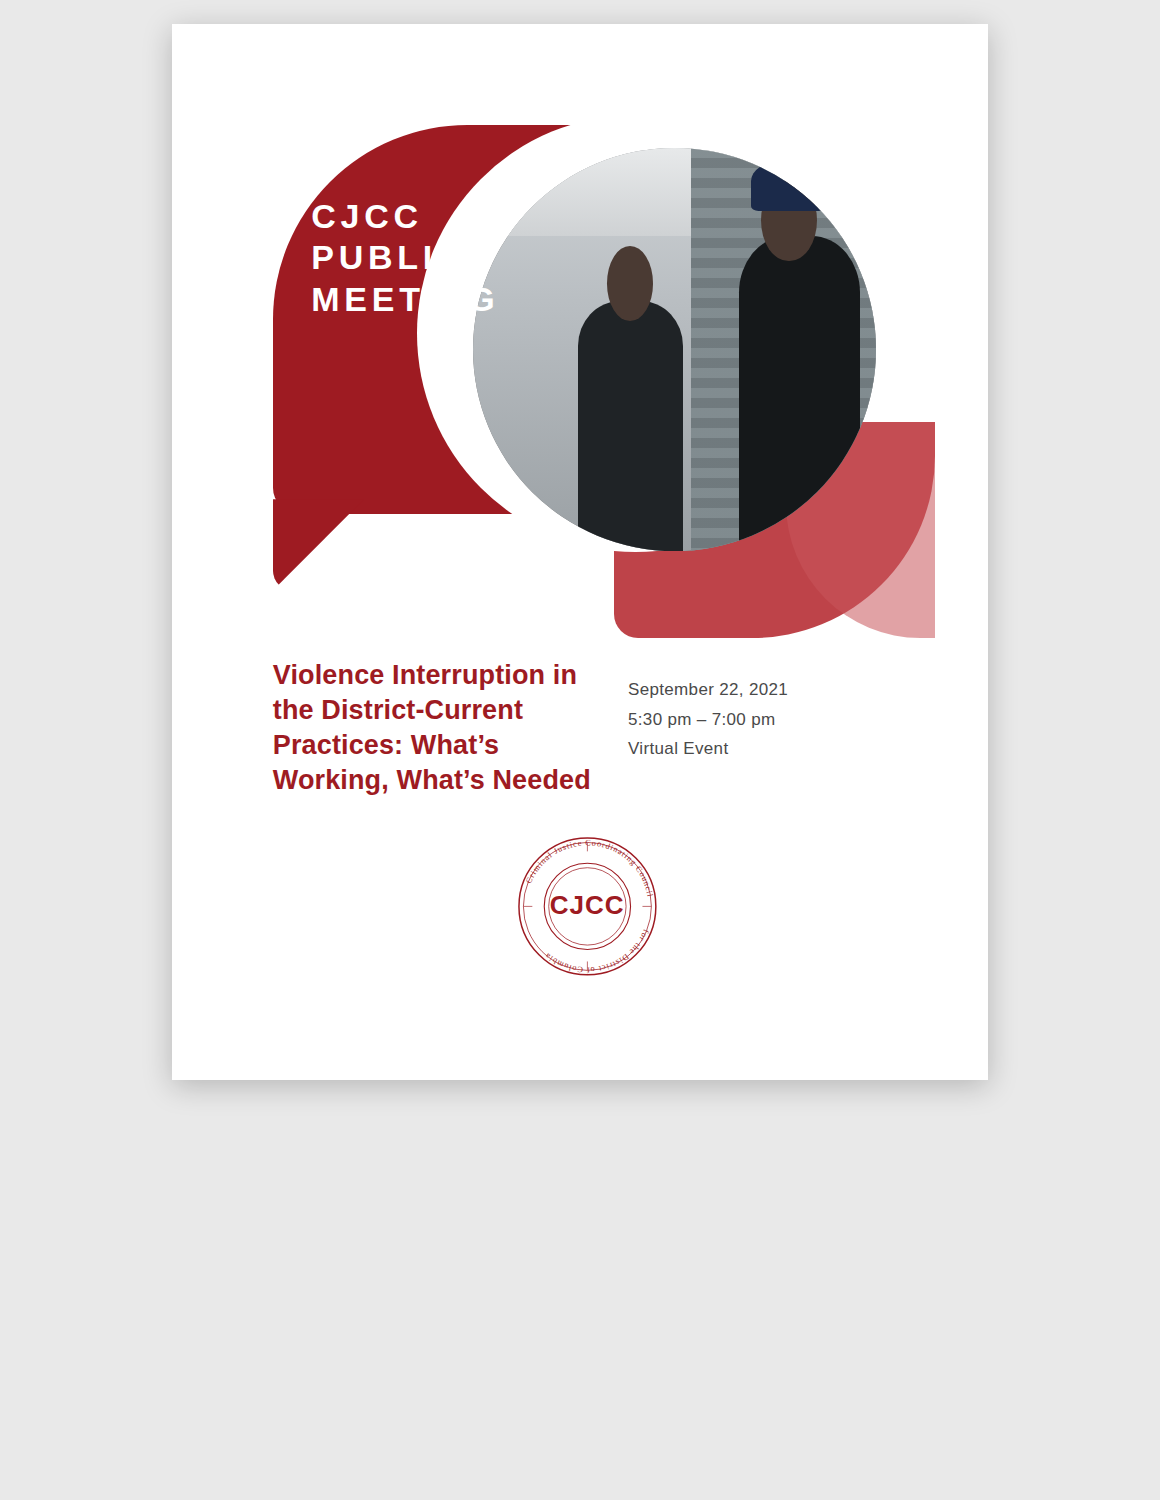CJCC
Public
Meeting
Violence Interruption in the District‑Current Practices: What’s Working, What’s Needed
September 22, 2021
5:30 pm – 7:00 pm
Virtual Event
Criminal Justice Coordinating Council for the District of Columbia CJCC